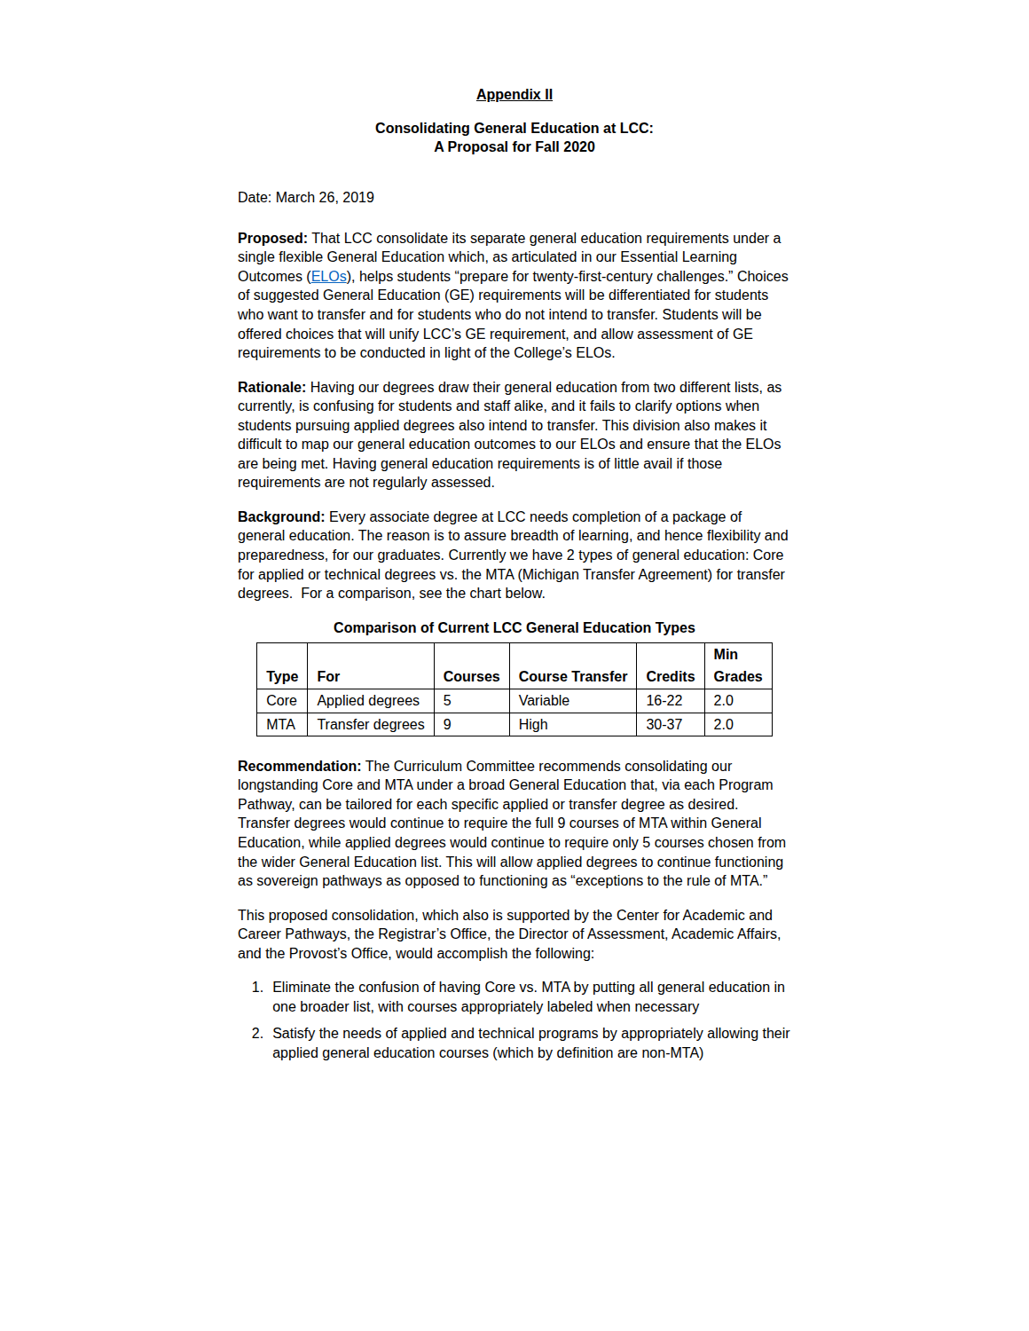Appendix II
Consolidating General Education at LCC:
A Proposal for Fall 2020
Date: March 26, 2019
Proposed: That LCC consolidate its separate general education requirements under a single flexible General Education which, as articulated in our Essential Learning Outcomes (ELOs), helps students “prepare for twenty-first-century challenges.” Choices of suggested General Education (GE) requirements will be differentiated for students who want to transfer and for students who do not intend to transfer. Students will be offered choices that will unify LCC’s GE requirement, and allow assessment of GE requirements to be conducted in light of the College’s ELOs.
Rationale: Having our degrees draw their general education from two different lists, as currently, is confusing for students and staff alike, and it fails to clarify options when students pursuing applied degrees also intend to transfer. This division also makes it difficult to map our general education outcomes to our ELOs and ensure that the ELOs are being met. Having general education requirements is of little avail if those requirements are not regularly assessed.
Background: Every associate degree at LCC needs completion of a package of general education. The reason is to assure breadth of learning, and hence flexibility and preparedness, for our graduates. Currently we have 2 types of general education: Core for applied or technical degrees vs. the MTA (Michigan Transfer Agreement) for transfer degrees. For a comparison, see the chart below.
Comparison of Current LCC General Education Types
| | | | | | Min |
| --- | --- | --- | --- | --- | --- |
| Type | For | Courses | Course Transfer | Credits | Grades |
| Core | Applied degrees | 5 | Variable | 16-22 | 2.0 |
| MTA | Transfer degrees | 9 | High | 30-37 | 2.0 |
Recommendation: The Curriculum Committee recommends consolidating our longstanding Core and MTA under a broad General Education that, via each Program Pathway, can be tailored for each specific applied or transfer degree as desired. Transfer degrees would continue to require the full 9 courses of MTA within General Education, while applied degrees would continue to require only 5 courses chosen from the wider General Education list. This will allow applied degrees to continue functioning as sovereign pathways as opposed to functioning as “exceptions to the rule of MTA.”
This proposed consolidation, which also is supported by the Center for Academic and Career Pathways, the Registrar’s Office, the Director of Assessment, Academic Affairs, and the Provost’s Office, would accomplish the following:
Eliminate the confusion of having Core vs. MTA by putting all general education in one broader list, with courses appropriately labeled when necessary
Satisfy the needs of applied and technical programs by appropriately allowing their applied general education courses (which by definition are non-MTA)